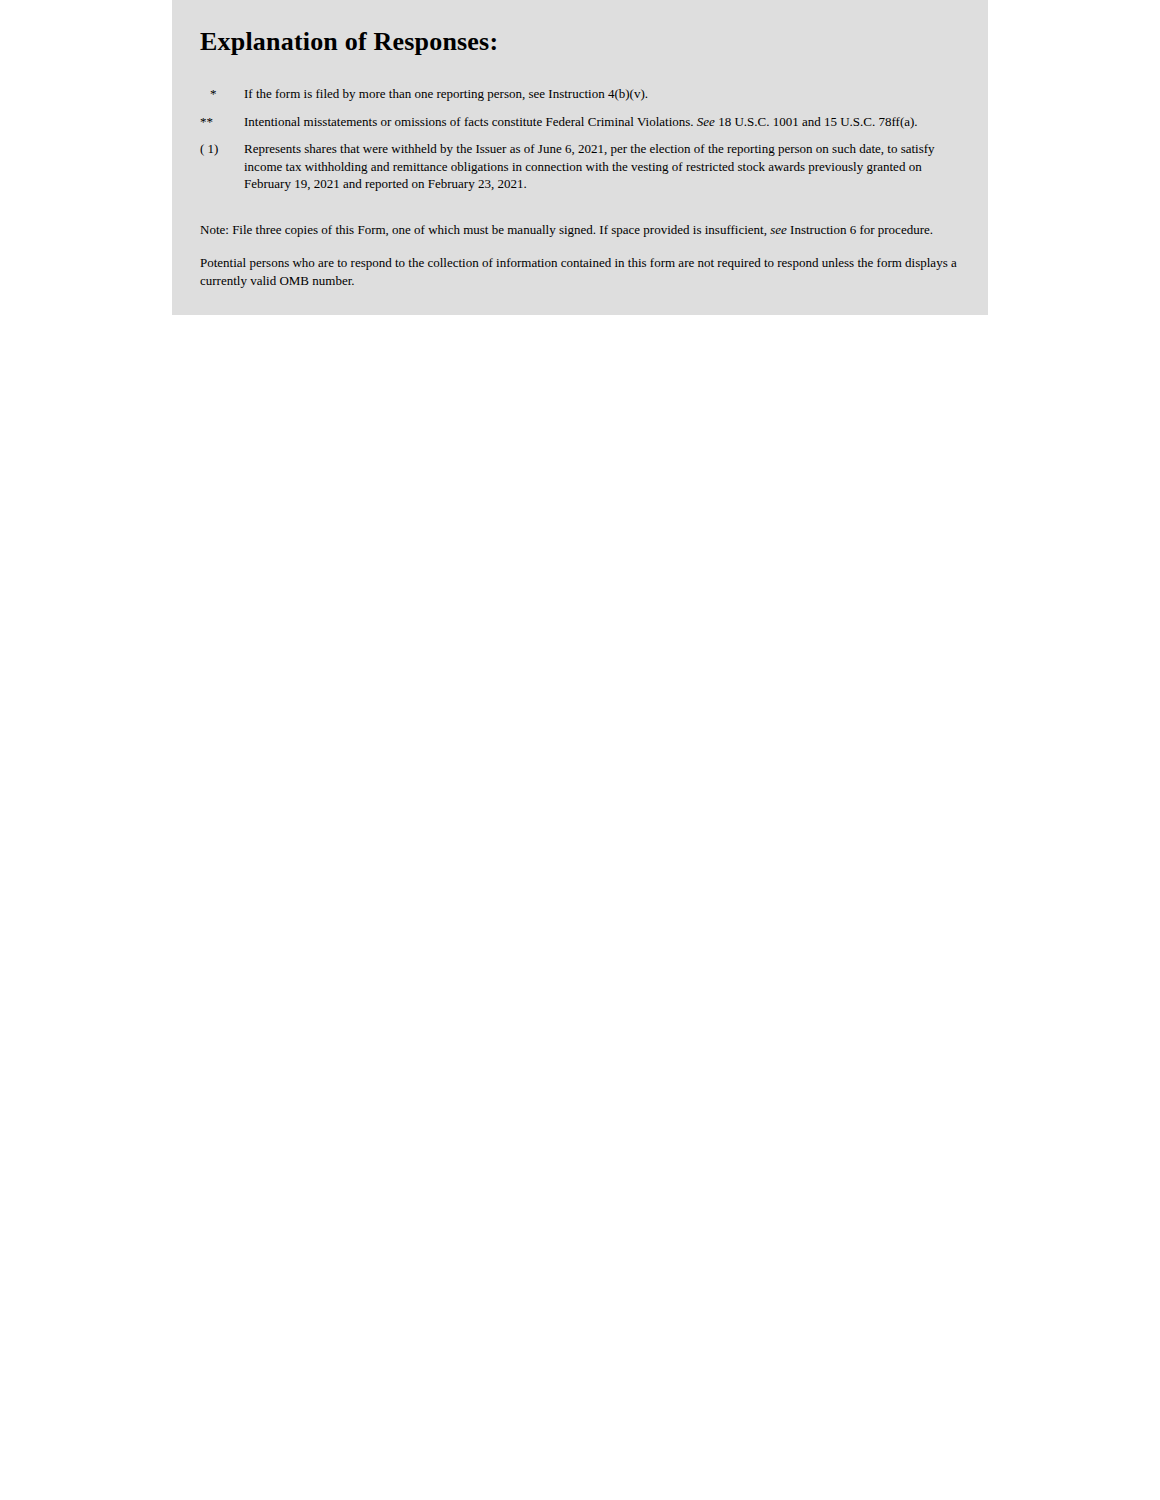Explanation of Responses:
| * | If the form is filed by more than one reporting person, see Instruction 4(b)(v). |
| ** | Intentional misstatements or omissions of facts constitute Federal Criminal Violations. See 18 U.S.C. 1001 and 15 U.S.C. 78ff(a). |
| ( 1) | Represents shares that were withheld by the Issuer as of June 6, 2021, per the election of the reporting person on such date, to satisfy income tax withholding and remittance obligations in connection with the vesting of restricted stock awards previously granted on February 19, 2021 and reported on February 23, 2021. |
Note: File three copies of this Form, one of which must be manually signed. If space provided is insufficient, see Instruction 6 for procedure.
Potential persons who are to respond to the collection of information contained in this form are not required to respond unless the form displays a currently valid OMB number.